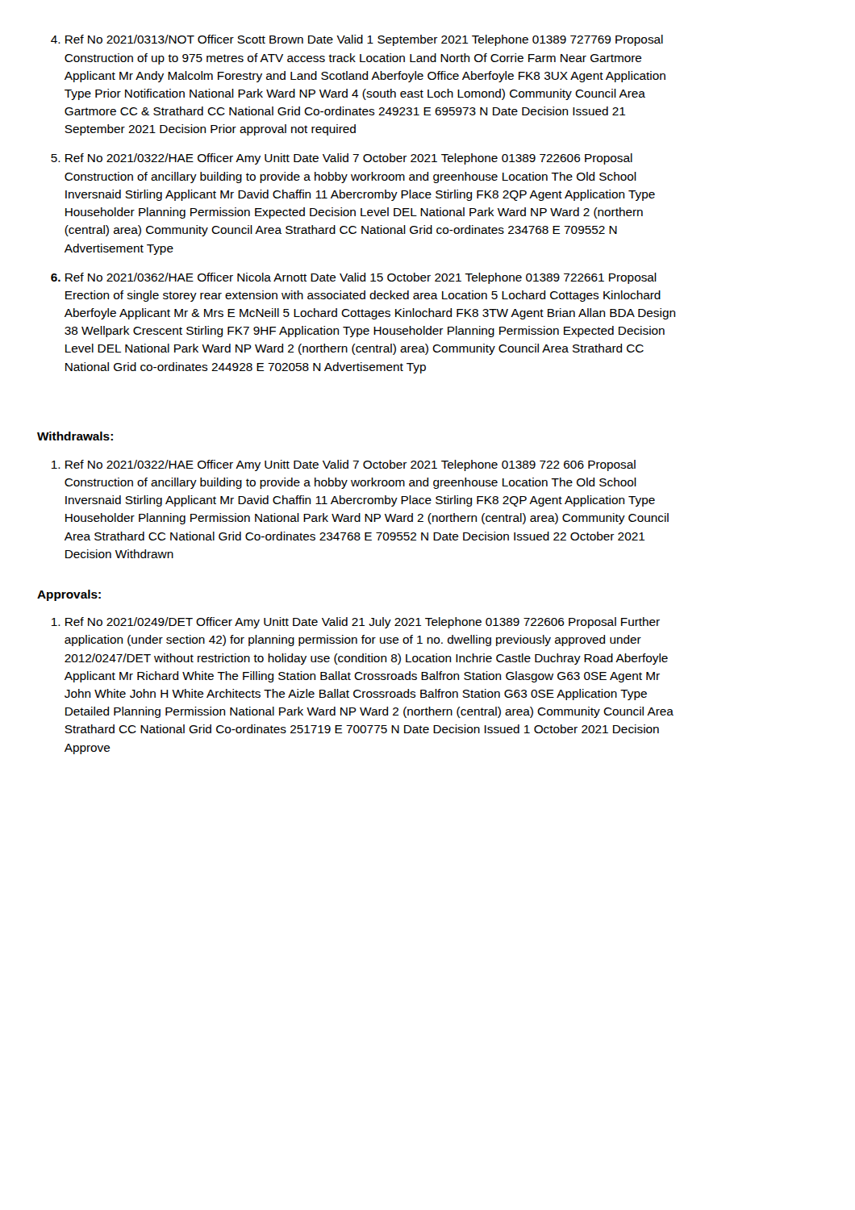Ref No 2021/0313/NOT Officer Scott Brown Date Valid 1 September 2021 Telephone 01389 727769 Proposal Construction of up to 975 metres of ATV access track Location Land North Of Corrie Farm Near Gartmore Applicant Mr Andy Malcolm Forestry and Land Scotland Aberfoyle Office Aberfoyle FK8 3UX Agent Application Type Prior Notification National Park Ward NP Ward 4 (south east Loch Lomond) Community Council Area Gartmore CC & Strathard CC National Grid Co-ordinates 249231 E 695973 N Date Decision Issued 21 September 2021 Decision Prior approval not required
Ref No 2021/0322/HAE Officer Amy Unitt Date Valid 7 October 2021 Telephone 01389 722606 Proposal Construction of ancillary building to provide a hobby workroom and greenhouse Location The Old School Inversnaid Stirling Applicant Mr David Chaffin 11 Abercromby Place Stirling FK8 2QP Agent Application Type Householder Planning Permission Expected Decision Level DEL National Park Ward NP Ward 2 (northern (central) area) Community Council Area Strathard CC National Grid co-ordinates 234768 E 709552 N Advertisement Type
Ref No 2021/0362/HAE Officer Nicola Arnott Date Valid 15 October 2021 Telephone 01389 722661 Proposal Erection of single storey rear extension with associated decked area Location 5 Lochard Cottages Kinlochard Aberfoyle Applicant Mr & Mrs E McNeill 5 Lochard Cottages Kinlochard FK8 3TW Agent Brian Allan BDA Design 38 Wellpark Crescent Stirling FK7 9HF Application Type Householder Planning Permission Expected Decision Level DEL National Park Ward NP Ward 2 (northern (central) area) Community Council Area Strathard CC National Grid co-ordinates 244928 E 702058 N Advertisement Typ
Withdrawals:
Ref No 2021/0322/HAE Officer Amy Unitt Date Valid 7 October 2021 Telephone 01389 722 606 Proposal Construction of ancillary building to provide a hobby workroom and greenhouse Location The Old School Inversnaid Stirling Applicant Mr David Chaffin 11 Abercromby Place Stirling FK8 2QP Agent Application Type Householder Planning Permission National Park Ward NP Ward 2 (northern (central) area) Community Council Area Strathard CC National Grid Co-ordinates 234768 E 709552 N Date Decision Issued 22 October 2021 Decision Withdrawn
Approvals:
Ref No 2021/0249/DET Officer Amy Unitt Date Valid 21 July 2021 Telephone 01389 722606 Proposal Further application (under section 42) for planning permission for use of 1 no. dwelling previously approved under 2012/0247/DET without restriction to holiday use (condition 8) Location Inchrie Castle Duchray Road Aberfoyle Applicant Mr Richard White The Filling Station Ballat Crossroads Balfron Station Glasgow G63 0SE Agent Mr John White John H White Architects The Aizle Ballat Crossroads Balfron Station G63 0SE Application Type Detailed Planning Permission National Park Ward NP Ward 2 (northern (central) area) Community Council Area Strathard CC National Grid Co-ordinates 251719 E 700775 N Date Decision Issued 1 October 2021 Decision Approve